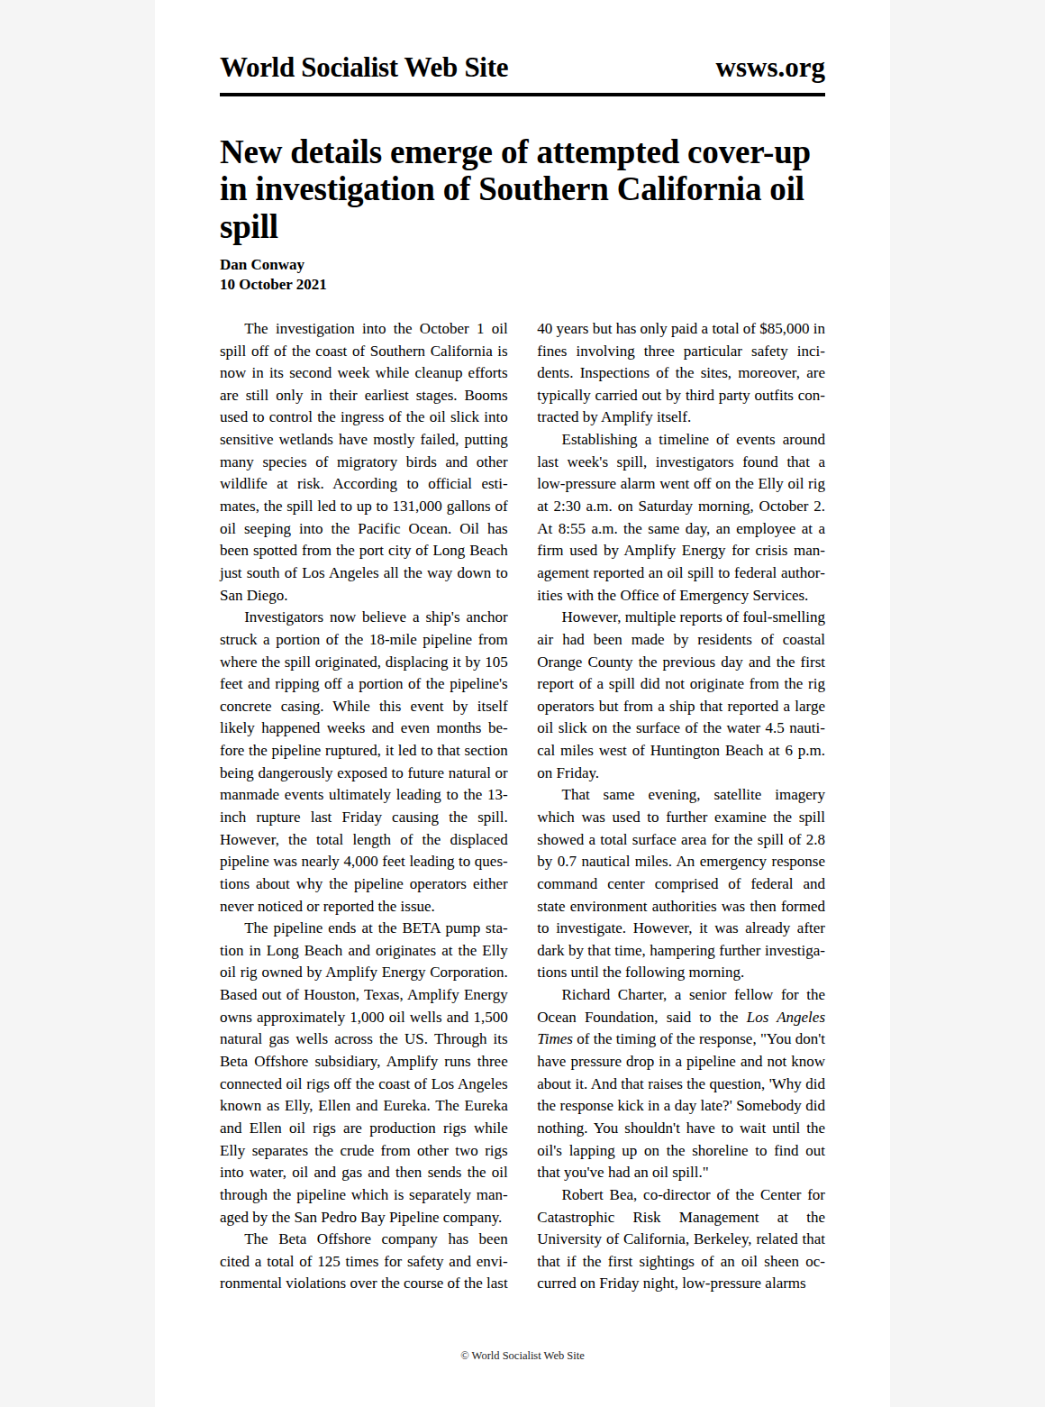World Socialist Web Site
wsws.org
New details emerge of attempted cover-up in investigation of Southern California oil spill
Dan Conway 10 October 2021
The investigation into the October 1 oil spill off of the coast of Southern California is now in its second week while cleanup efforts are still only in their earliest stages. Booms used to control the ingress of the oil slick into sensitive wetlands have mostly failed, putting many species of migratory birds and other wildlife at risk. According to official estimates, the spill led to up to 131,000 gallons of oil seeping into the Pacific Ocean. Oil has been spotted from the port city of Long Beach just south of Los Angeles all the way down to San Diego.
Investigators now believe a ship's anchor struck a portion of the 18-mile pipeline from where the spill originated, displacing it by 105 feet and ripping off a portion of the pipeline's concrete casing. While this event by itself likely happened weeks and even months before the pipeline ruptured, it led to that section being dangerously exposed to future natural or manmade events ultimately leading to the 13-inch rupture last Friday causing the spill. However, the total length of the displaced pipeline was nearly 4,000 feet leading to questions about why the pipeline operators either never noticed or reported the issue.
The pipeline ends at the BETA pump station in Long Beach and originates at the Elly oil rig owned by Amplify Energy Corporation. Based out of Houston, Texas, Amplify Energy owns approximately 1,000 oil wells and 1,500 natural gas wells across the US. Through its Beta Offshore subsidiary, Amplify runs three connected oil rigs off the coast of Los Angeles known as Elly, Ellen and Eureka. The Eureka and Ellen oil rigs are production rigs while Elly separates the crude from other two rigs into water, oil and gas and then sends the oil through the pipeline which is separately managed by the San Pedro Bay Pipeline company.
The Beta Offshore company has been cited a total of 125 times for safety and environmental violations over the course of the last 40 years but has only paid a total of $85,000 in fines involving three particular safety incidents. Inspections of the sites, moreover, are typically carried out by third party outfits contracted by Amplify itself.
Establishing a timeline of events around last week's spill, investigators found that a low-pressure alarm went off on the Elly oil rig at 2:30 a.m. on Saturday morning, October 2. At 8:55 a.m. the same day, an employee at a firm used by Amplify Energy for crisis management reported an oil spill to federal authorities with the Office of Emergency Services.
However, multiple reports of foul-smelling air had been made by residents of coastal Orange County the previous day and the first report of a spill did not originate from the rig operators but from a ship that reported a large oil slick on the surface of the water 4.5 nautical miles west of Huntington Beach at 6 p.m. on Friday.
That same evening, satellite imagery which was used to further examine the spill showed a total surface area for the spill of 2.8 by 0.7 nautical miles. An emergency response command center comprised of federal and state environment authorities was then formed to investigate. However, it was already after dark by that time, hampering further investigations until the following morning.
Richard Charter, a senior fellow for the Ocean Foundation, said to the Los Angeles Times of the timing of the response, "You don't have pressure drop in a pipeline and not know about it. And that raises the question, 'Why did the response kick in a day late?' Somebody did nothing. You shouldn't have to wait until the oil's lapping up on the shoreline to find out that you've had an oil spill."
Robert Bea, co-director of the Center for Catastrophic Risk Management at the University of California, Berkeley, related that that if the first sightings of an oil sheen occurred on Friday night, low-pressure alarms
© World Socialist Web Site